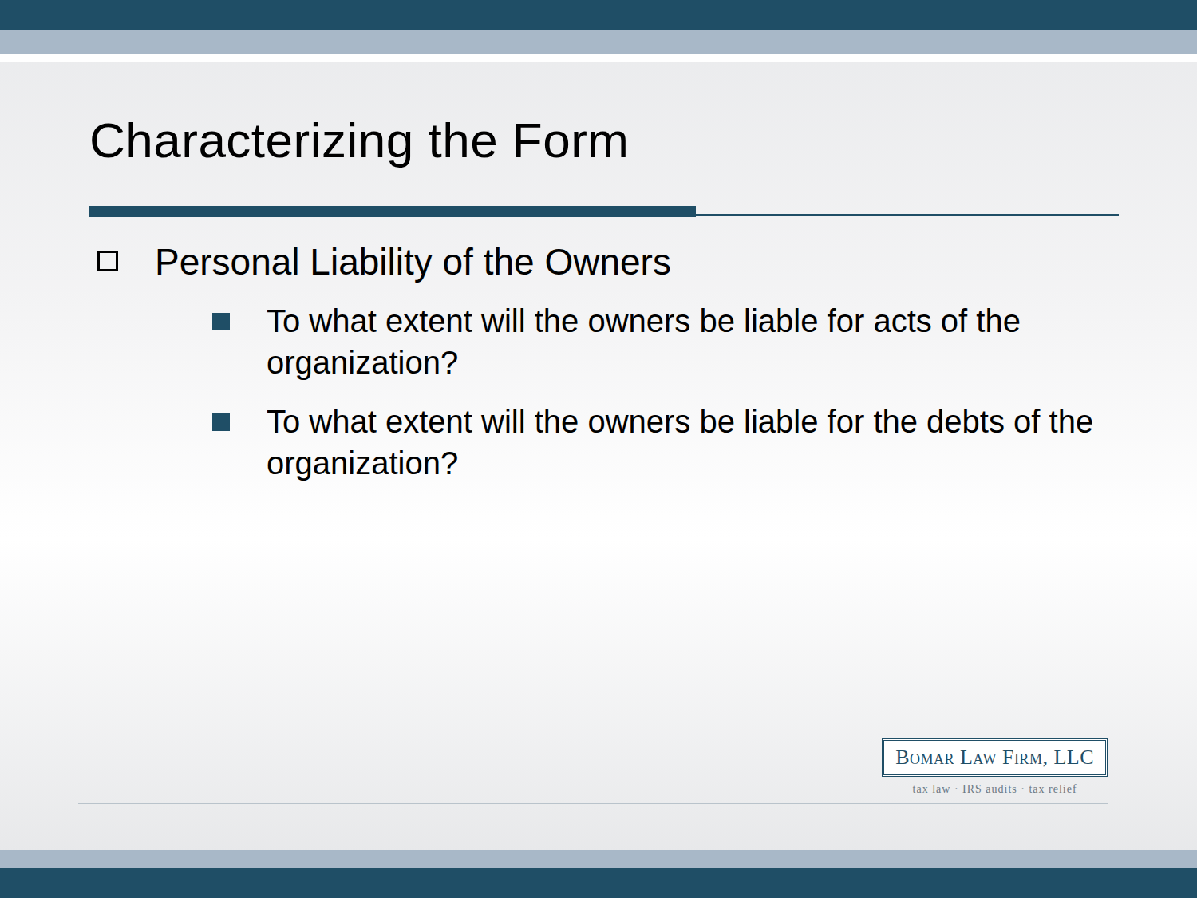Characterizing the Form
Personal Liability of the Owners
To what extent will the owners be liable for acts of the organization?
To what extent will the owners be liable for the debts of the organization?
Bomar Law Firm, LLC
tax law · IRS audits · tax relief